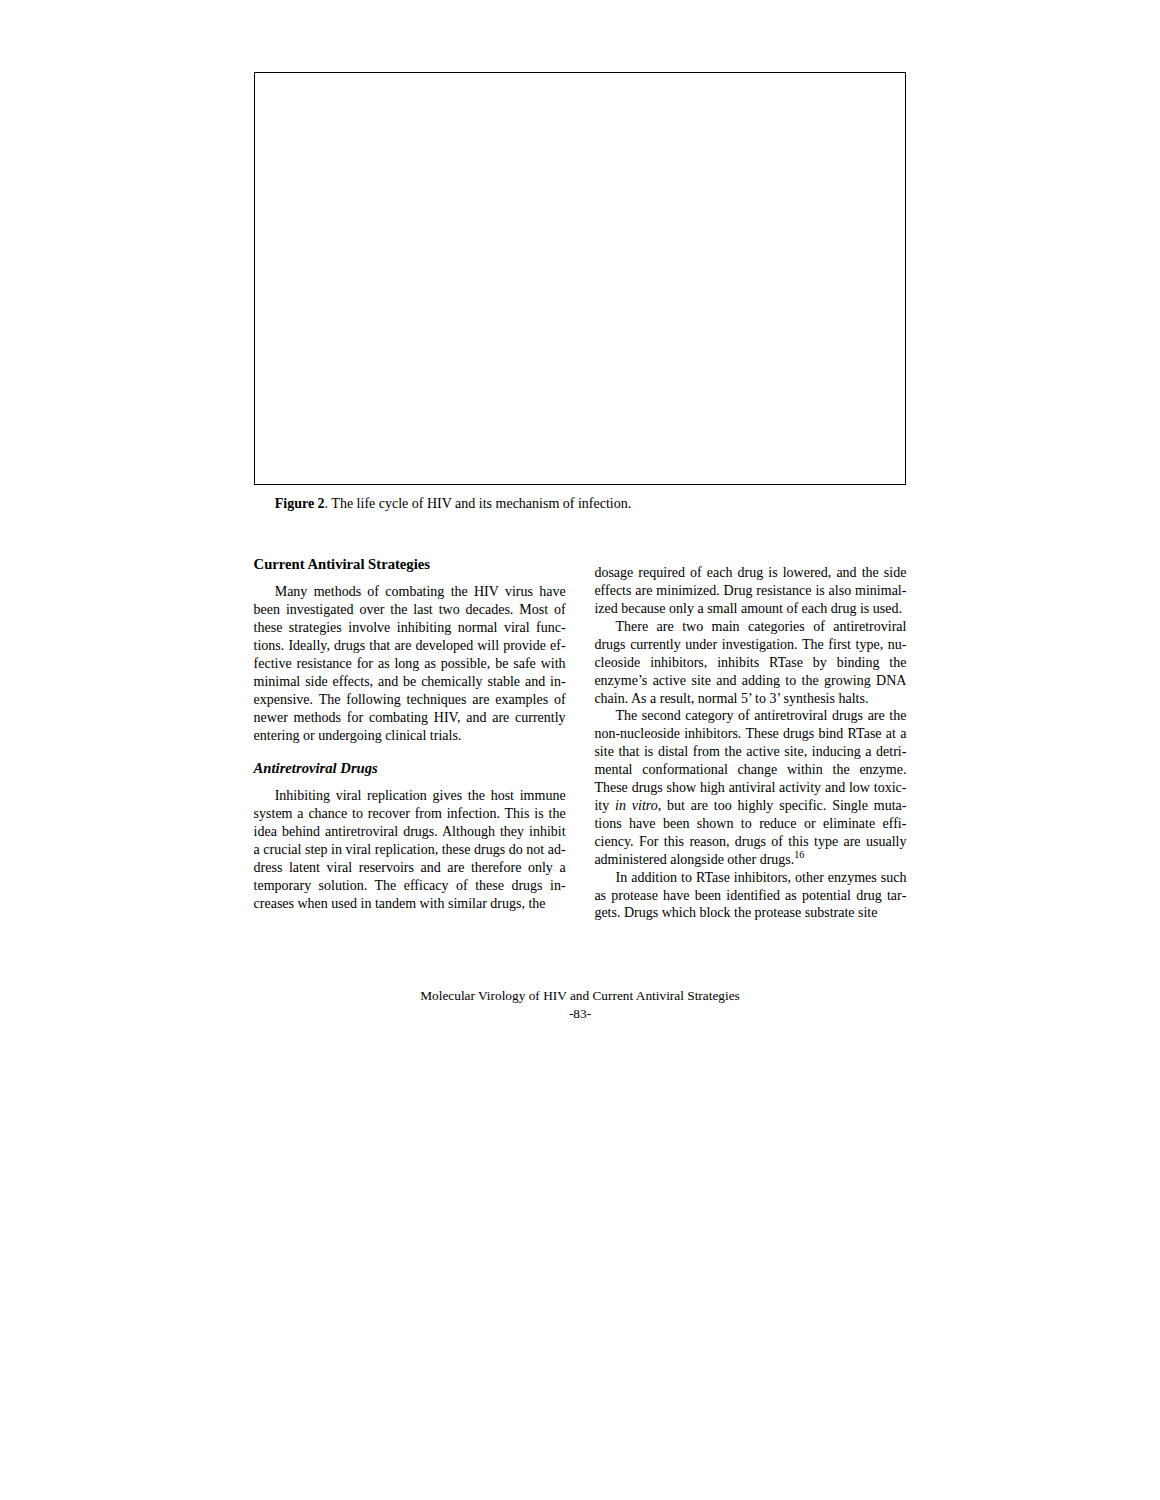Figure 2. The life cycle of HIV and its mechanism of infection.
Current Antiviral Strategies
Many methods of combating the HIV virus have been investigated over the last two decades. Most of these strategies involve inhibiting normal viral functions. Ideally, drugs that are developed will provide effective resistance for as long as possible, be safe with minimal side effects, and be chemically stable and inexpensive. The following techniques are examples of newer methods for combating HIV, and are currently entering or undergoing clinical trials.
Antiretroviral Drugs
Inhibiting viral replication gives the host immune system a chance to recover from infection. This is the idea behind antiretroviral drugs. Although they inhibit a crucial step in viral replication, these drugs do not address latent viral reservoirs and are therefore only a temporary solution. The efficacy of these drugs increases when used in tandem with similar drugs, the
dosage required of each drug is lowered, and the side effects are minimized. Drug resistance is also minimalized because only a small amount of each drug is used.
There are two main categories of antiretroviral drugs currently under investigation. The first type, nucleoside inhibitors, inhibits RTase by binding the enzyme’s active site and adding to the growing DNA chain. As a result, normal 5’ to 3’ synthesis halts.
The second category of antiretroviral drugs are the non-nucleoside inhibitors. These drugs bind RTase at a site that is distal from the active site, inducing a detrimental conformational change within the enzyme. These drugs show high antiviral activity and low toxicity in vitro, but are too highly specific. Single mutations have been shown to reduce or eliminate efficiency. For this reason, drugs of this type are usually administered alongside other drugs.16
In addition to RTase inhibitors, other enzymes such as protease have been identified as potential drug targets. Drugs which block the protease substrate site
Molecular Virology of HIV and Current Antiviral Strategies -83-